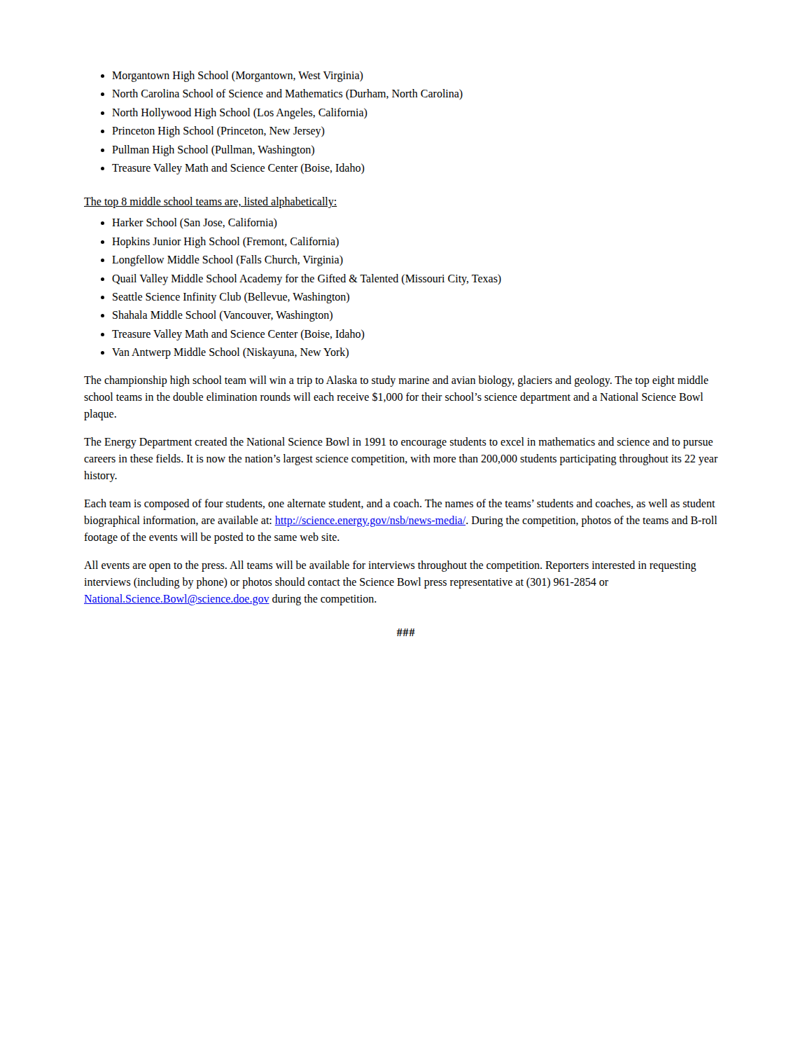Morgantown High School (Morgantown, West Virginia)
North Carolina School of Science and Mathematics (Durham, North Carolina)
North Hollywood High School (Los Angeles, California)
Princeton High School (Princeton, New Jersey)
Pullman High School (Pullman, Washington)
Treasure Valley Math and Science Center (Boise, Idaho)
The top 8 middle school teams are, listed alphabetically:
Harker School (San Jose, California)
Hopkins Junior High School (Fremont, California)
Longfellow Middle School (Falls Church, Virginia)
Quail Valley Middle School Academy for the Gifted & Talented (Missouri City, Texas)
Seattle Science Infinity Club (Bellevue, Washington)
Shahala Middle School (Vancouver, Washington)
Treasure Valley Math and Science Center (Boise, Idaho)
Van Antwerp Middle School (Niskayuna, New York)
The championship high school team will win a trip to Alaska to study marine and avian biology, glaciers and geology. The top eight middle school teams in the double elimination rounds will each receive $1,000 for their school’s science department and a National Science Bowl plaque.
The Energy Department created the National Science Bowl in 1991 to encourage students to excel in mathematics and science and to pursue careers in these fields. It is now the nation’s largest science competition, with more than 200,000 students participating throughout its 22 year history.
Each team is composed of four students, one alternate student, and a coach. The names of the teams’ students and coaches, as well as student biographical information, are available at: http://science.energy.gov/nsb/news-media/. During the competition, photos of the teams and B-roll footage of the events will be posted to the same web site.
All events are open to the press. All teams will be available for interviews throughout the competition. Reporters interested in requesting interviews (including by phone) or photos should contact the Science Bowl press representative at (301) 961-2854 or National.Science.Bowl@science.doe.gov during the competition.
###